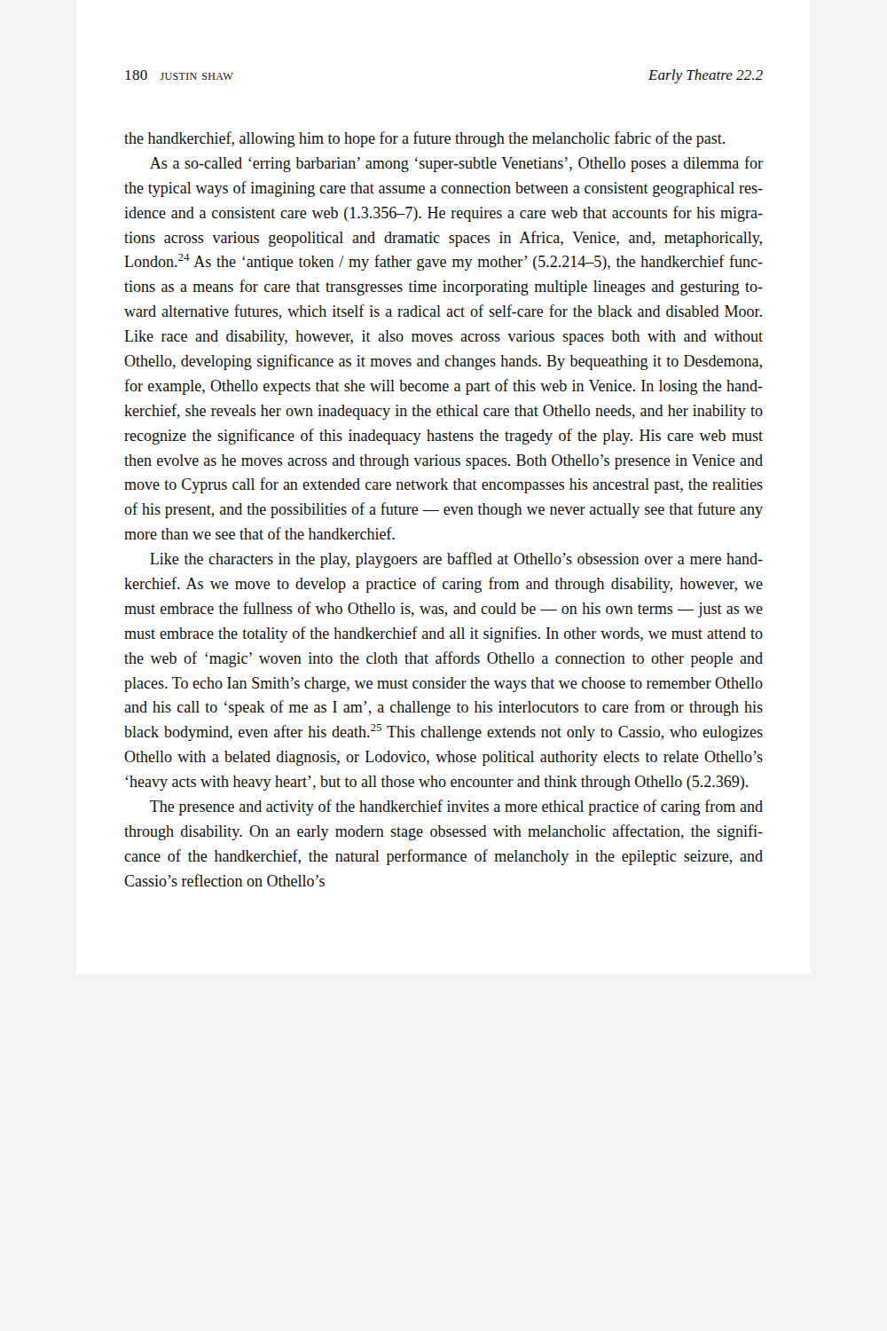180 Justin Shaw Early Theatre 22.2
the handkerchief, allowing him to hope for a future through the melancholic fabric of the past.
As a so-called ‘erring barbarian’ among ‘super-subtle Venetians’, Othello poses a dilemma for the typical ways of imagining care that assume a connection between a consistent geographical residence and a consistent care web (1.3.356–7). He requires a care web that accounts for his migrations across various geopolitical and dramatic spaces in Africa, Venice, and, metaphorically, London.24 As the ‘antique token / my father gave my mother’ (5.2.214–5), the handkerchief functions as a means for care that transgresses time incorporating multiple lineages and gesturing toward alternative futures, which itself is a radical act of self-care for the black and disabled Moor. Like race and disability, however, it also moves across various spaces both with and without Othello, developing significance as it moves and changes hands. By bequeathing it to Desdemona, for example, Othello expects that she will become a part of this web in Venice. In losing the handkerchief, she reveals her own inadequacy in the ethical care that Othello needs, and her inability to recognize the significance of this inadequacy hastens the tragedy of the play. His care web must then evolve as he moves across and through various spaces. Both Othello’s presence in Venice and move to Cyprus call for an extended care network that encompasses his ancestral past, the realities of his present, and the possibilities of a future — even though we never actually see that future any more than we see that of the handkerchief.
Like the characters in the play, playgoers are baffled at Othello’s obsession over a mere handkerchief. As we move to develop a practice of caring from and through disability, however, we must embrace the fullness of who Othello is, was, and could be — on his own terms — just as we must embrace the totality of the handkerchief and all it signifies. In other words, we must attend to the web of ‘magic’ woven into the cloth that affords Othello a connection to other people and places. To echo Ian Smith’s charge, we must consider the ways that we choose to remember Othello and his call to ‘speak of me as I am’, a challenge to his interlocutors to care from or through his black bodymind, even after his death.25 This challenge extends not only to Cassio, who eulogizes Othello with a belated diagnosis, or Lodovico, whose political authority elects to relate Othello’s ‘heavy acts with heavy heart’, but to all those who encounter and think through Othello (5.2.369).
The presence and activity of the handkerchief invites a more ethical practice of caring from and through disability. On an early modern stage obsessed with melancholic affectation, the significance of the handkerchief, the natural performance of melancholy in the epileptic seizure, and Cassio’s reflection on Othello’s